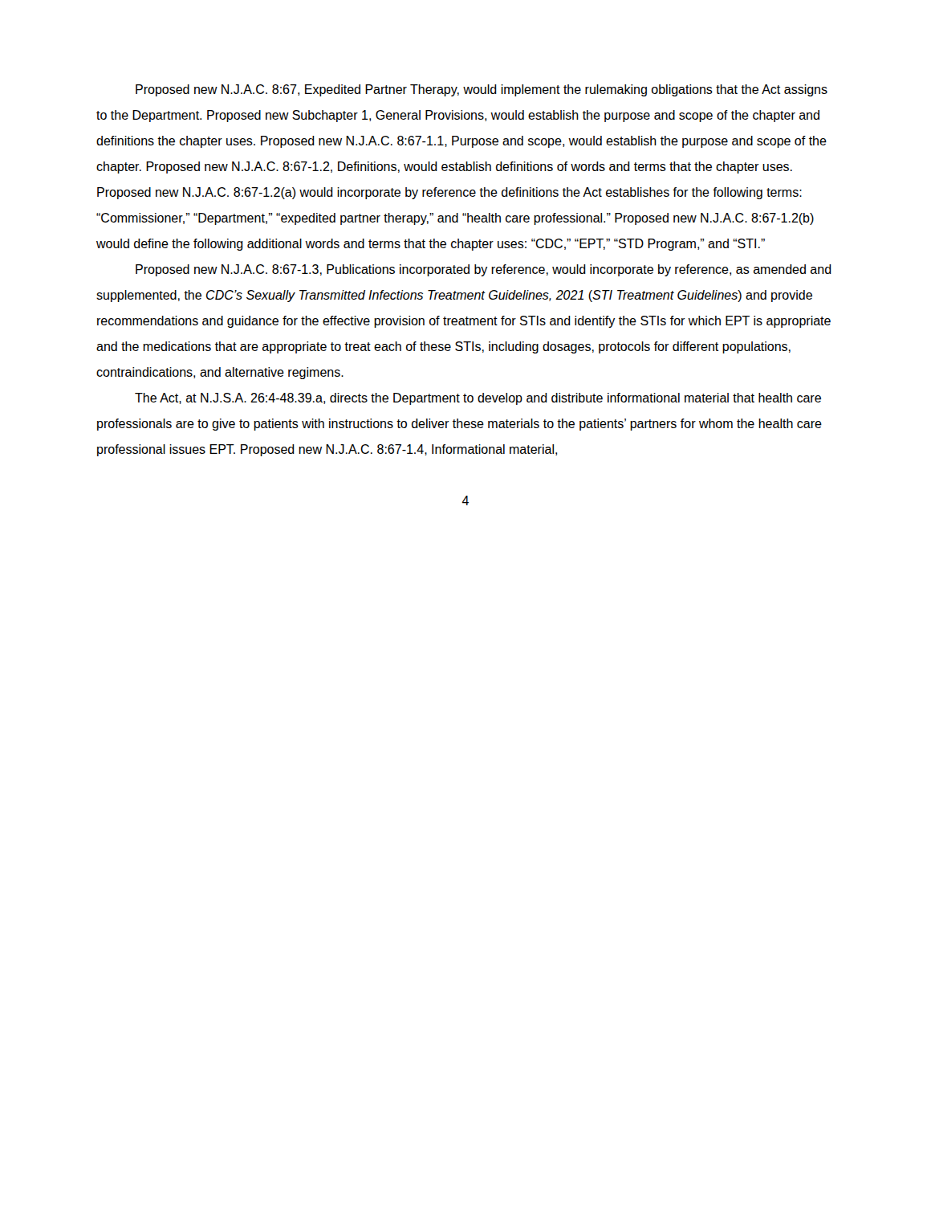Proposed new N.J.A.C. 8:67, Expedited Partner Therapy, would implement the rulemaking obligations that the Act assigns to the Department. Proposed new Subchapter 1, General Provisions, would establish the purpose and scope of the chapter and definitions the chapter uses. Proposed new N.J.A.C. 8:67-1.1, Purpose and scope, would establish the purpose and scope of the chapter. Proposed new N.J.A.C. 8:67-1.2, Definitions, would establish definitions of words and terms that the chapter uses. Proposed new N.J.A.C. 8:67-1.2(a) would incorporate by reference the definitions the Act establishes for the following terms: “Commissioner,” “Department,” “expedited partner therapy,” and “health care professional.” Proposed new N.J.A.C. 8:67-1.2(b) would define the following additional words and terms that the chapter uses: “CDC,” “EPT,” “STD Program,” and “STI.”
Proposed new N.J.A.C. 8:67-1.3, Publications incorporated by reference, would incorporate by reference, as amended and supplemented, the CDC’s Sexually Transmitted Infections Treatment Guidelines, 2021 (STI Treatment Guidelines) and provide recommendations and guidance for the effective provision of treatment for STIs and identify the STIs for which EPT is appropriate and the medications that are appropriate to treat each of these STIs, including dosages, protocols for different populations, contraindications, and alternative regimens.
The Act, at N.J.S.A. 26:4-48.39.a, directs the Department to develop and distribute informational material that health care professionals are to give to patients with instructions to deliver these materials to the patients’ partners for whom the health care professional issues EPT. Proposed new N.J.A.C. 8:67-1.4, Informational material,
4